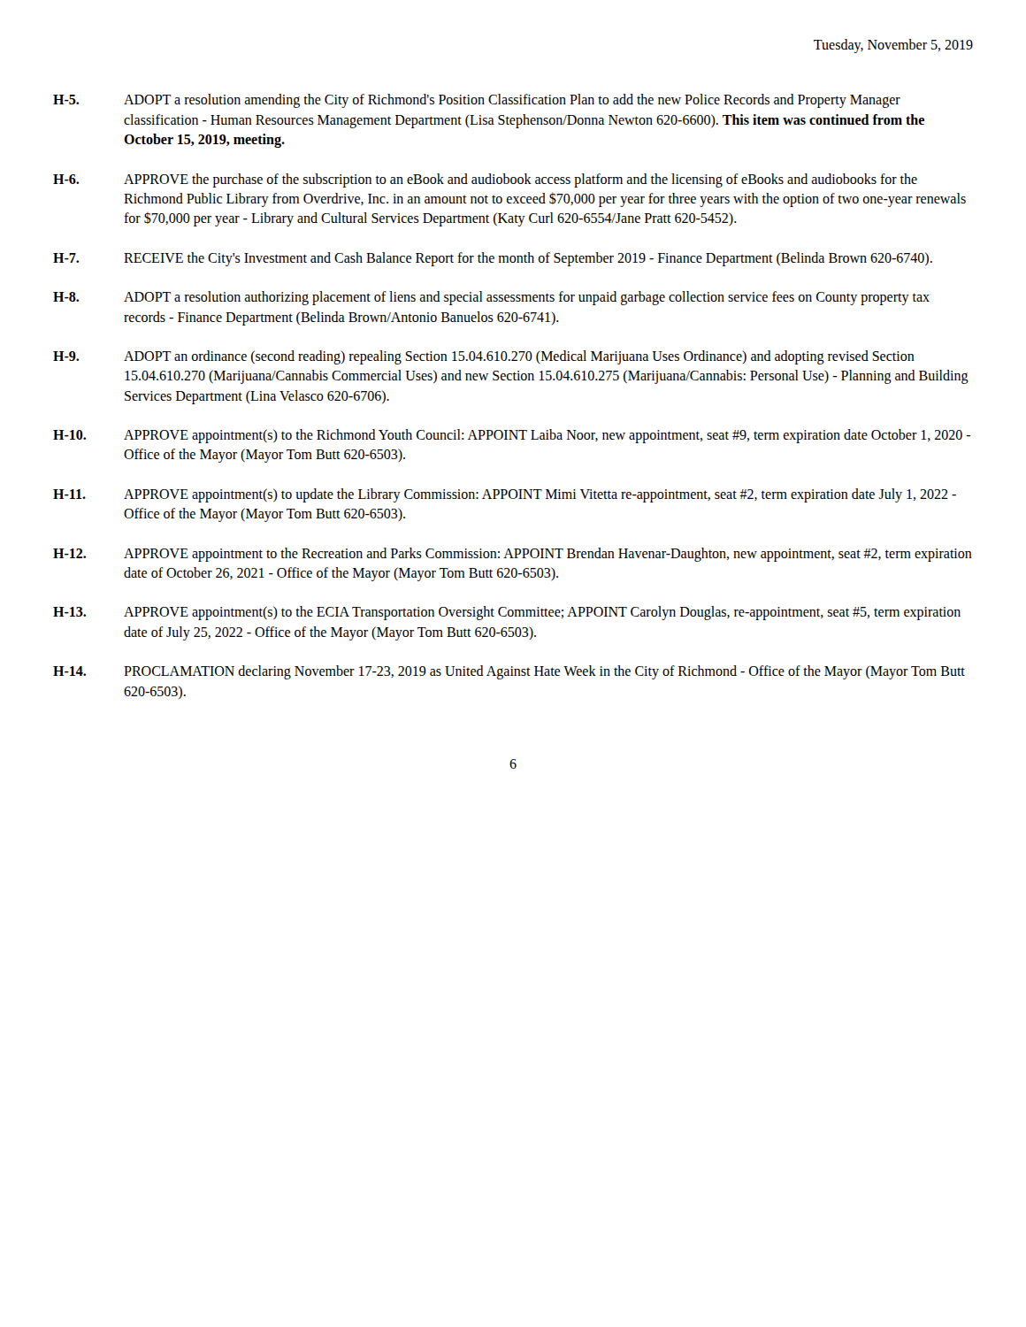Tuesday, November 5, 2019
H-5.
ADOPT a resolution amending the City of Richmond's Position Classification Plan to add the new Police Records and Property Manager classification - Human Resources Management Department (Lisa Stephenson/Donna Newton 620-6600). This item was continued from the October 15, 2019, meeting.
H-6.
APPROVE the purchase of the subscription to an eBook and audiobook access platform and the licensing of eBooks and audiobooks for the Richmond Public Library from Overdrive, Inc. in an amount not to exceed $70,000 per year for three years with the option of two one-year renewals for $70,000 per year - Library and Cultural Services Department (Katy Curl 620-6554/Jane Pratt 620-5452).
H-7.
RECEIVE the City's Investment and Cash Balance Report for the month of September 2019 - Finance Department (Belinda Brown 620-6740).
H-8.
ADOPT a resolution authorizing placement of liens and special assessments for unpaid garbage collection service fees on County property tax records - Finance Department (Belinda Brown/Antonio Banuelos 620-6741).
H-9.
ADOPT an ordinance (second reading) repealing Section 15.04.610.270 (Medical Marijuana Uses Ordinance) and adopting revised Section 15.04.610.270 (Marijuana/Cannabis Commercial Uses) and new Section 15.04.610.275 (Marijuana/Cannabis: Personal Use) - Planning and Building Services Department (Lina Velasco 620-6706).
H-10.
APPROVE appointment(s) to the Richmond Youth Council: APPOINT Laiba Noor, new appointment, seat #9, term expiration date October 1, 2020 - Office of the Mayor (Mayor Tom Butt 620-6503).
H-11.
APPROVE appointment(s) to update the Library Commission: APPOINT Mimi Vitetta re-appointment, seat #2, term expiration date July 1, 2022 - Office of the Mayor (Mayor Tom Butt 620-6503).
H-12.
APPROVE appointment to the Recreation and Parks Commission: APPOINT Brendan Havenar-Daughton, new appointment, seat #2, term expiration date of October 26, 2021 - Office of the Mayor (Mayor Tom Butt 620-6503).
H-13.
APPROVE appointment(s) to the ECIA Transportation Oversight Committee; APPOINT Carolyn Douglas, re-appointment, seat #5, term expiration date of July 25, 2022 - Office of the Mayor (Mayor Tom Butt 620-6503).
H-14.
PROCLAMATION declaring November 17-23, 2019 as United Against Hate Week in the City of Richmond - Office of the Mayor (Mayor Tom Butt 620-6503).
6